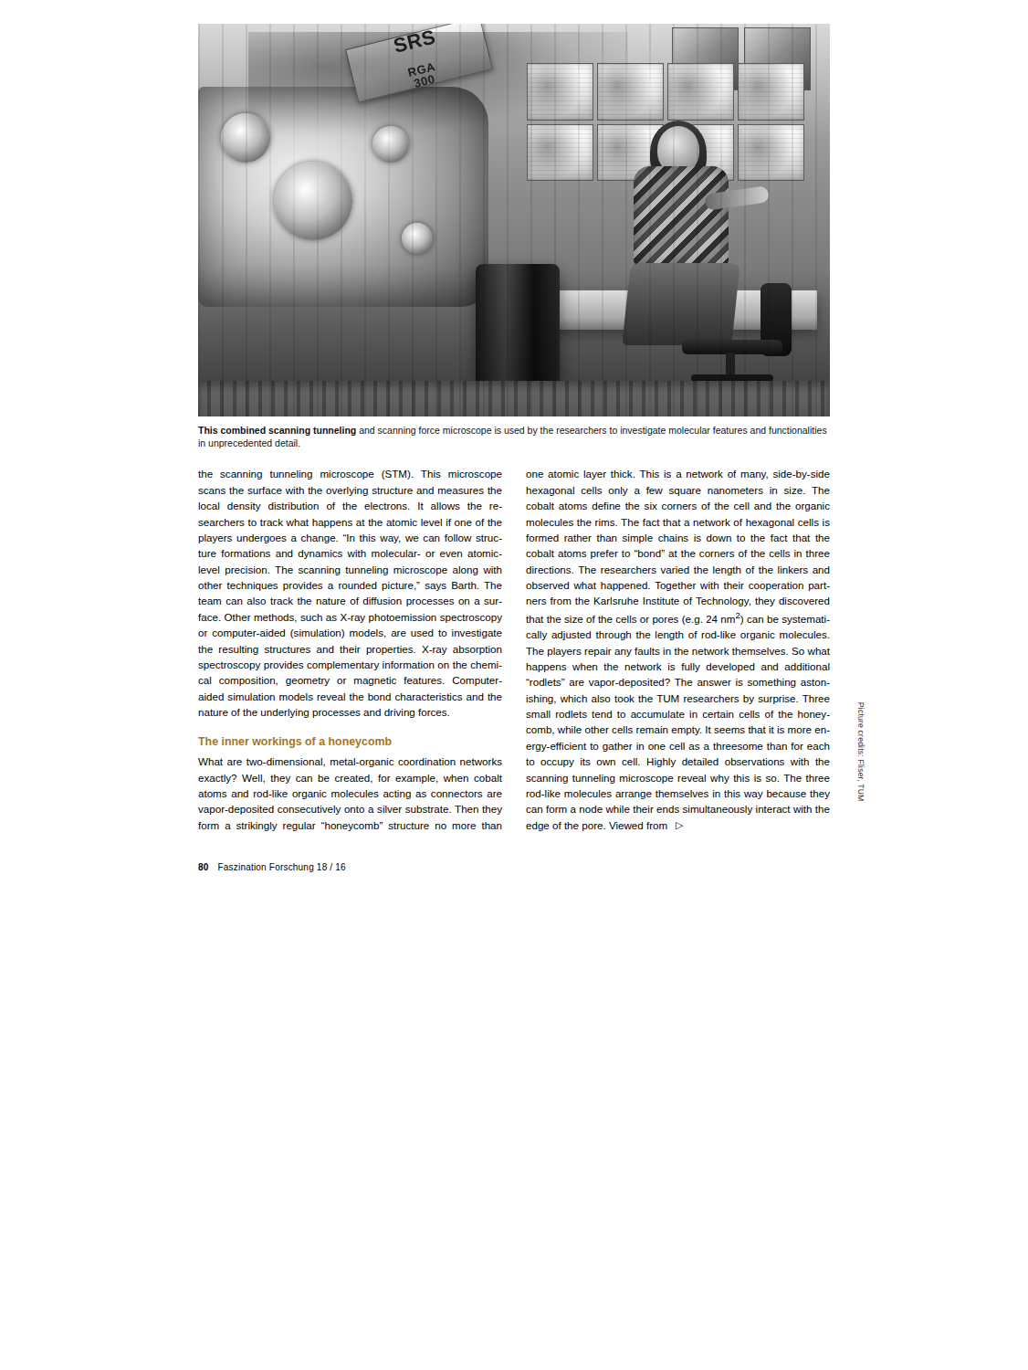SRS
RGA
300
This combined scanning tunneling and scanning force microscope is used by the researchers to investigate molecular features and functionalities in unprecedented detail.
the scanning tunneling microscope (STM). This microscope scans the surface with the overlying structure and measures the local density distribution of the electrons. It allows the researchers to track what happens at the atomic level if one of the players undergoes a change. “In this way, we can follow structure formations and dynamics with molecular- or even atomic-level precision. The scanning tunneling microscope along with other techniques provides a rounded picture,” says Barth. The team can also track the nature of diffusion processes on a surface. Other methods, such as X-ray photoemission spectroscopy or computer-aided (simulation) models, are used to investigate the resulting structures and their properties. X-ray absorption spectroscopy provides complementary information on the chemical composition, geometry or magnetic features. Computer-aided simulation models reveal the bond characteristics and the nature of the underlying processes and driving forces.
The inner workings of a honeycomb
What are two-dimensional, metal-organic coordination networks exactly? Well, they can be created, for example, when cobalt atoms and rod-like organic molecules acting as connectors are vapor-deposited consecutively onto a silver substrate. Then they form a strikingly regular “honeycomb” structure no more than one atomic layer thick. This is a network of many, side-by-side hexagonal cells only a few square nanometers in size. The cobalt atoms define the six corners of the cell and the organic molecules the rims. The fact that a network of hexagonal cells is formed rather than simple chains is down to the fact that the cobalt atoms prefer to “bond” at the corners of the cells in three directions. The researchers varied the length of the linkers and observed what happened. Together with their cooperation partners from the Karlsruhe Institute of Technology, they discovered that the size of the cells or pores (e.g. 24 nm2) can be systematically adjusted through the length of rod-like organic molecules. The players repair any faults in the network themselves. So what happens when the network is fully developed and additional “rodlets” are vapor-deposited? The answer is something astonishing, which also took the TUM researchers by surprise. Three small rodlets tend to accumulate in certain cells of the honeycomb, while other cells remain empty. It seems that it is more energy-efficient to gather in one cell as a threesome than for each to occupy its own cell. Highly detailed observations with the scanning tunneling microscope reveal why this is so. The three rod-like molecules arrange themselves in this way because they can form a node while their ends simultaneously interact with the edge of the pore. Viewed from ▷
Picture credits: Fliser, TUM
80 Faszination Forschung 18 / 16